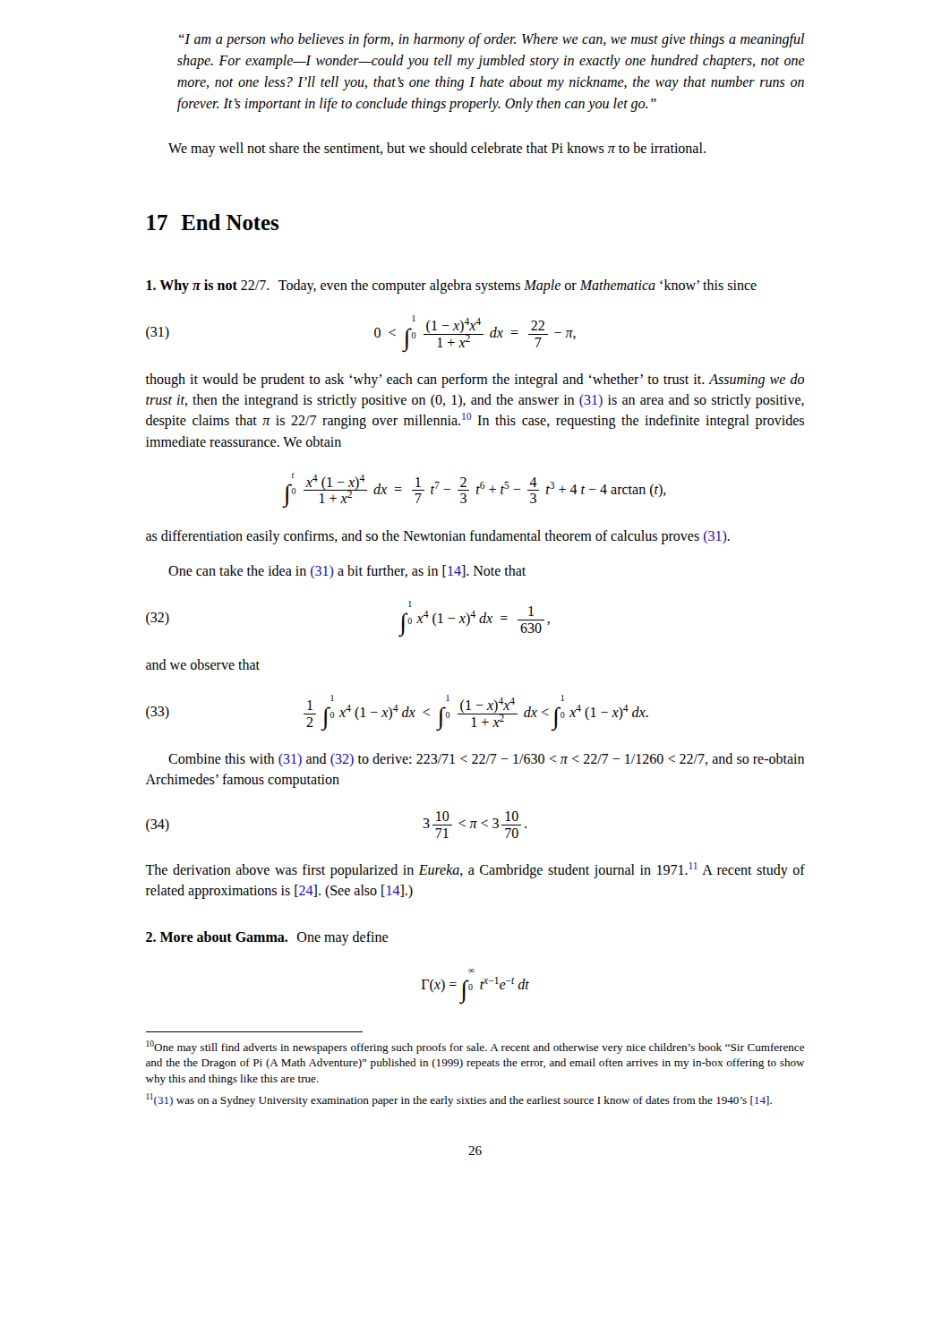“I am a person who believes in form, in harmony of order. Where we can, we must give things a meaningful shape. For example—I wonder—could you tell my jumbled story in exactly one hundred chapters, not one more, not one less? I’ll tell you, that’s one thing I hate about my nickname, the way that number runs on forever. It’s important in life to conclude things properly. Only then can you let go.”
We may well not share the sentiment, but we should celebrate that Pi knows π to be irrational.
17 End Notes
1. Why π is not 22/7.Today, even the computer algebra systems Maple or Mathematica ‘know’ this since
(31) 0 < ∫10 (1 − x)4x41 + x2 dx = 227 − π,
though it would be prudent to ask ‘why’ each can perform the integral and ‘whether’ to trust it. Assuming we do trust it, then the integrand is strictly positive on (0, 1), and the answer in (31) is an area and so strictly positive, despite claims that π is 22/7 ranging over millennia.10 In this case, requesting the indefinite integral provides immediate reassurance. We obtain
∫t 0 x4 (1 − x)41 + x2 dx = 17 t7 − 23 t6 + t5 − 43 t3 + 4 t − 4 arctan (t),
as differentiation easily confirms, and so the Newtonian fundamental theorem of calculus proves (31).
One can take the idea in (31) a bit further, as in [14]. Note that
(32) ∫10 x4 (1 − x)4 dx = 1630,
and we observe that
(33) 12 ∫10 x4 (1 − x)4 dx < ∫10 (1 − x)4x41 + x2 dx < ∫10 x4 (1 − x)4 dx.
Combine this with (31) and (32) to derive: 223/71 < 22/7 − 1/630 < π < 22/7 − 1/1260 < 22/7, and so re-obtain Archimedes’ famous computation
(34) 31071 < π < 31070.
The derivation above was first popularized in Eureka, a Cambridge student journal in 1971.11 A recent study of related approximations is [24]. (See also [14].)
2. More about Gamma. One may define
Γ(x) = ∫∞0 tx−1e−t dt
10One may still find adverts in newspapers offering such proofs for sale. A recent and otherwise very nice children’s book “Sir Cumference and the the Dragon of Pi (A Math Adventure)” published in (1999) repeats the error, and email often arrives in my in-box offering to show why this and things like this are true.
11(31) was on a Sydney University examination paper in the early sixties and the earliest source I know of dates from the 1940’s [14].
26